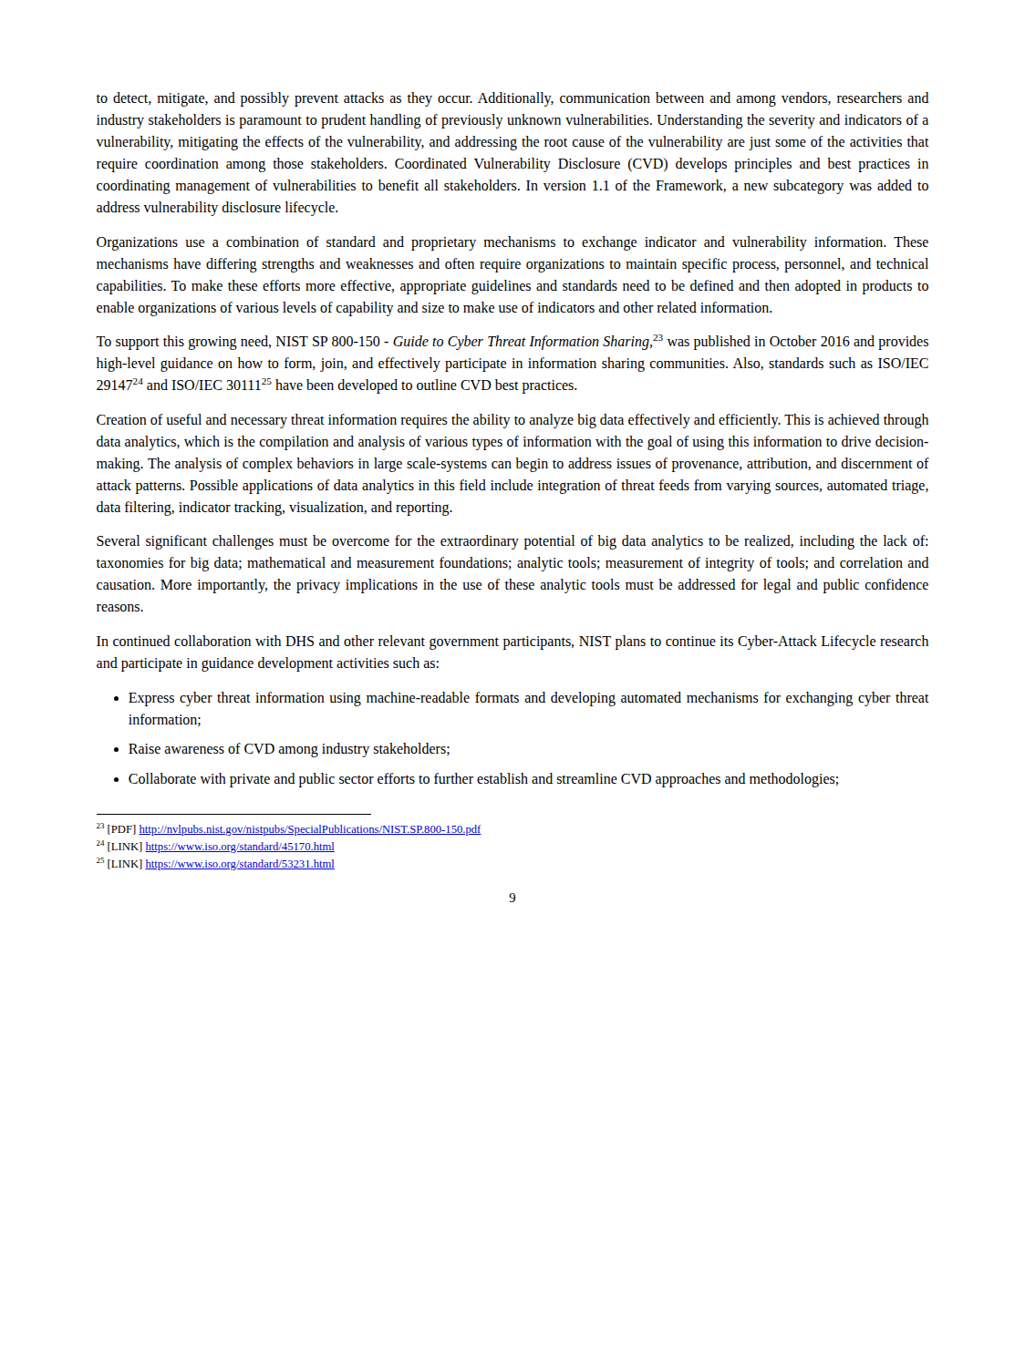to detect, mitigate, and possibly prevent attacks as they occur. Additionally, communication between and among vendors, researchers and industry stakeholders is paramount to prudent handling of previously unknown vulnerabilities. Understanding the severity and indicators of a vulnerability, mitigating the effects of the vulnerability, and addressing the root cause of the vulnerability are just some of the activities that require coordination among those stakeholders. Coordinated Vulnerability Disclosure (CVD) develops principles and best practices in coordinating management of vulnerabilities to benefit all stakeholders. In version 1.1 of the Framework, a new subcategory was added to address vulnerability disclosure lifecycle.
Organizations use a combination of standard and proprietary mechanisms to exchange indicator and vulnerability information. These mechanisms have differing strengths and weaknesses and often require organizations to maintain specific process, personnel, and technical capabilities. To make these efforts more effective, appropriate guidelines and standards need to be defined and then adopted in products to enable organizations of various levels of capability and size to make use of indicators and other related information.
To support this growing need, NIST SP 800-150 - Guide to Cyber Threat Information Sharing,23 was published in October 2016 and provides high-level guidance on how to form, join, and effectively participate in information sharing communities. Also, standards such as ISO/IEC 2914724 and ISO/IEC 3011125 have been developed to outline CVD best practices.
Creation of useful and necessary threat information requires the ability to analyze big data effectively and efficiently. This is achieved through data analytics, which is the compilation and analysis of various types of information with the goal of using this information to drive decision-making. The analysis of complex behaviors in large scale-systems can begin to address issues of provenance, attribution, and discernment of attack patterns. Possible applications of data analytics in this field include integration of threat feeds from varying sources, automated triage, data filtering, indicator tracking, visualization, and reporting.
Several significant challenges must be overcome for the extraordinary potential of big data analytics to be realized, including the lack of: taxonomies for big data; mathematical and measurement foundations; analytic tools; measurement of integrity of tools; and correlation and causation. More importantly, the privacy implications in the use of these analytic tools must be addressed for legal and public confidence reasons.
In continued collaboration with DHS and other relevant government participants, NIST plans to continue its Cyber-Attack Lifecycle research and participate in guidance development activities such as:
Express cyber threat information using machine-readable formats and developing automated mechanisms for exchanging cyber threat information;
Raise awareness of CVD among industry stakeholders;
Collaborate with private and public sector efforts to further establish and streamline CVD approaches and methodologies;
23 [PDF] http://nvlpubs.nist.gov/nistpubs/SpecialPublications/NIST.SP.800-150.pdf
24 [LINK] https://www.iso.org/standard/45170.html
25 [LINK] https://www.iso.org/standard/53231.html
9